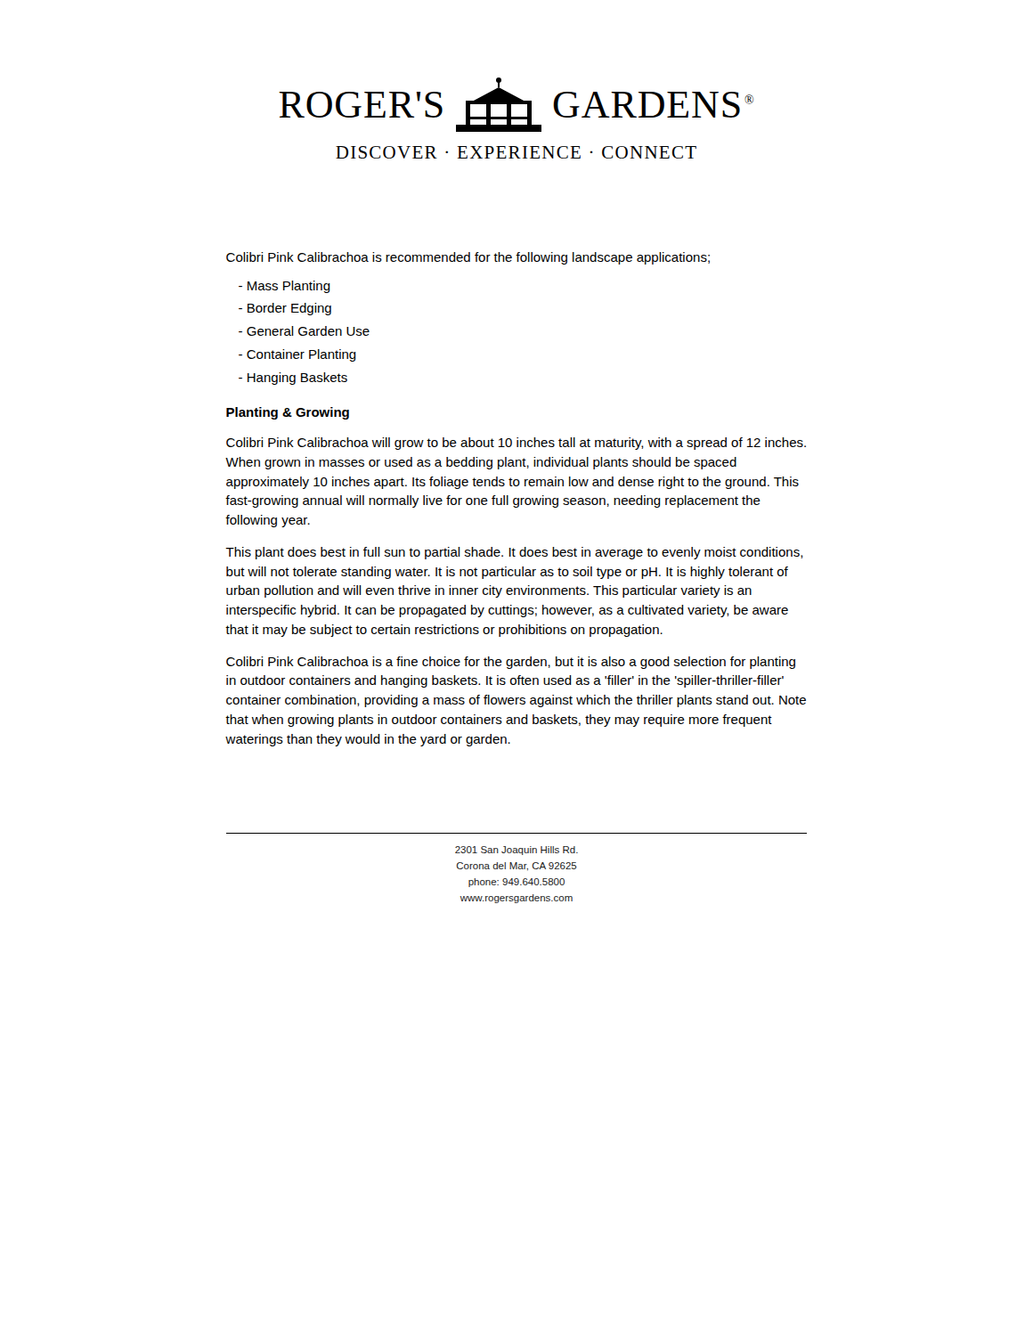Roger's Gardens®
Discover · Experience · Connect
Colibri Pink Calibrachoa is recommended for the following landscape applications;
Mass Planting
Border Edging
General Garden Use
Container Planting
Hanging Baskets
Planting & Growing
Colibri Pink Calibrachoa will grow to be about 10 inches tall at maturity, with a spread of 12 inches. When grown in masses or used as a bedding plant, individual plants should be spaced approximately 10 inches apart. Its foliage tends to remain low and dense right to the ground. This fast-growing annual will normally live for one full growing season, needing replacement the following year.
This plant does best in full sun to partial shade. It does best in average to evenly moist conditions, but will not tolerate standing water. It is not particular as to soil type or pH. It is highly tolerant of urban pollution and will even thrive in inner city environments. This particular variety is an interspecific hybrid. It can be propagated by cuttings; however, as a cultivated variety, be aware that it may be subject to certain restrictions or prohibitions on propagation.
Colibri Pink Calibrachoa is a fine choice for the garden, but it is also a good selection for planting in outdoor containers and hanging baskets. It is often used as a 'filler' in the 'spiller-thriller-filler' container combination, providing a mass of flowers against which the thriller plants stand out. Note that when growing plants in outdoor containers and baskets, they may require more frequent waterings than they would in the yard or garden.
2301 San Joaquin Hills Rd.
Corona del Mar, CA 92625
phone: 949.640.5800
www.rogersgardens.com